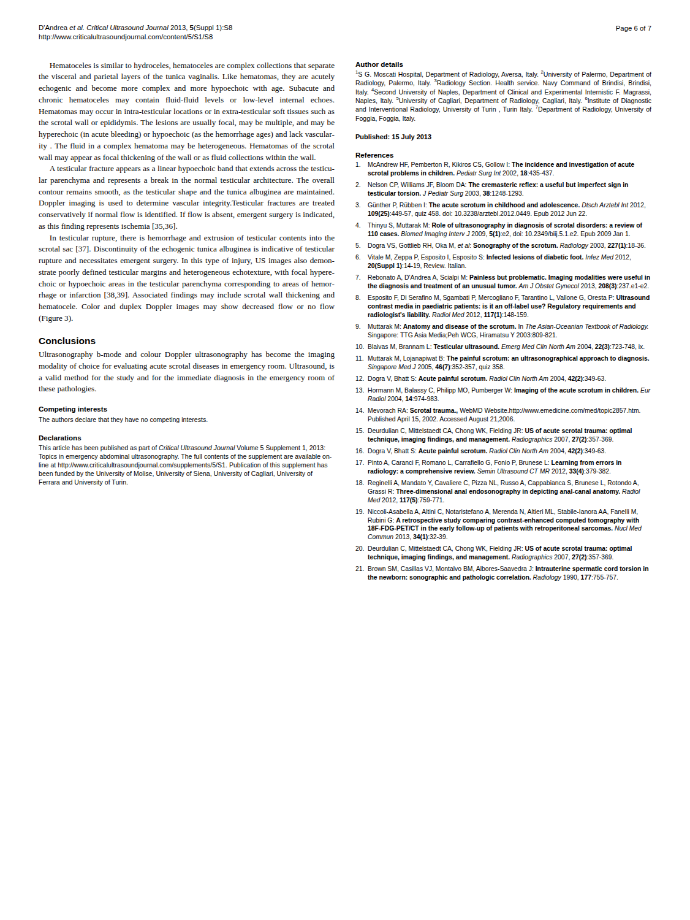D'Andrea et al. Critical Ultrasound Journal 2013, 5(Suppl 1):S8
http://www.criticalultrasoundjournal.com/content/5/S1/S8
Page 6 of 7
Hematoceles is similar to hydroceles, hematoceles are complex collections that separate the visceral and parietal layers of the tunica vaginalis. Like hematomas, they are acutely echogenic and become more complex and more hypoechoic with age. Subacute and chronic hematoceles may contain fluid-fluid levels or low-level internal echoes. Hematomas may occur in intra-testicular locations or in extra-testicular soft tissues such as the scrotal wall or epididymis. The lesions are usually focal, may be multiple, and may be hyperechoic (in acute bleeding) or hypoechoic (as the hemorrhage ages) and lack vascularity . The fluid in a complex hematoma may be heterogeneous. Hematomas of the scrotal wall may appear as focal thickening of the wall or as fluid collections within the wall.
A testicular fracture appears as a linear hypoechoic band that extends across the testicular parenchyma and represents a break in the normal testicular architecture. The overall contour remains smooth, as the testicular shape and the tunica albuginea are maintained. Doppler imaging is used to determine vascular integrity.Testicular fractures are treated conservatively if normal flow is identified. If flow is absent, emergent surgery is indicated, as this finding represents ischemia [35,36].
In testicular rupture, there is hemorrhage and extrusion of testicular contents into the scrotal sac [37]. Discontinuity of the echogenic tunica albuginea is indicative of testicular rupture and necessitates emergent surgery. In this type of injury, US images also demonstrate poorly defined testicular margins and heterogeneous echotexture, with focal hyperechoic or hypoechoic areas in the testicular parenchyma corresponding to areas of hemorrhage or infarction [38,39]. Associated findings may include scrotal wall thickening and hematocele. Color and duplex Doppler images may show decreased flow or no flow (Figure 3).
Conclusions
Ultrasonography b-mode and colour Doppler ultrasonography has become the imaging modality of choice for evaluating acute scrotal diseases in emergency room. Ultrasound, is a valid method for the study and for the immediate diagnosis in the emergency room of these pathologies.
Competing interests
The authors declare that they have no competing interests.
Declarations
This article has been published as part of Critical Ultrasound Journal Volume 5 Supplement 1, 2013: Topics in emergency abdominal ultrasonography. The full contents of the supplement are available online at http://www.criticalultrasoundjournal.com/supplements/5/S1. Publication of this supplement has been funded by the University of Molise, University of Siena, University of Cagliari, University of Ferrara and University of Turin.
Author details
1S G. Moscati Hospital, Department of Radiology, Aversa, Italy. 2University of Palermo, Department of Radiology, Palermo, Italy. 3Radiology Section. Health service. Navy Command of Brindisi, Brindisi, Italy. 4Second University of Naples, Department of Clinical and Experimental Internistic F. Magrassi, Naples, Italy. 5University of Cagliari, Department of Radiology, Cagliari, Italy. 6Institute of Diagnostic and Interventional Radiology, University of Turin , Turin Italy. 7Department of Radiology, University of Foggia, Foggia, Italy.
Published: 15 July 2013
References
McAndrew HF, Pemberton R, Kikiros CS, Gollow I: The incidence and investigation of acute scrotal problems in children. Pediatr Surg Int 2002, 18:435-437.
Nelson CP, Williams JF, Bloom DA: The cremasteric reflex: a useful but imperfect sign in testicular torsion. J Pediatr Surg 2003, 38:1248-1293.
Günther P, Rübben I: The acute scrotum in childhood and adolescence. Dtsch Arztebl Int 2012, 109(25):449-57, quiz 458. doi: 10.3238/arztebl.2012.0449. Epub 2012 Jun 22.
Thinyu S, Muttarak M: Role of ultrasonography in diagnosis of scrotal disorders: a review of 110 cases. Biomed Imaging Interv J 2009, 5(1):e2, doi: 10.2349/biij.5.1.e2. Epub 2009 Jan 1.
Dogra VS, Gottlieb RH, Oka M, et al: Sonography of the scrotum. Radiology 2003, 227(1):18-36.
Vitale M, Zeppa P, Esposito I, Esposito S: Infected lesions of diabetic foot. Infez Med 2012, 20(Suppl 1):14-19, Review. Italian.
Rebonato A, D'Andrea A, Scialpi M: Painless but problematic. Imaging modalities were useful in the diagnosis and treatment of an unusual tumor. Am J Obstet Gynecol 2013, 208(3):237.e1-e2.
Esposito F, Di Serafino M, Sgambati P, Mercogliano F, Tarantino L, Vallone G, Oresta P: Ultrasound contrast media in paediatric patients: is it an off-label use? Regulatory requirements and radiologist's liability. Radiol Med 2012, 117(1):148-159.
Muttarak M: Anatomy and disease of the scrotum. In The Asian-Oceanian Textbook of Radiology. Singapore: TTG Asia Media;Peh WCG, Hiramatsu Y 2003:809-821.
Blaivas M, Brannam L: Testicular ultrasound. Emerg Med Clin North Am 2004, 22(3):723-748, ix.
Muttarak M, Lojanapiwat B: The painful scrotum: an ultrasonographical approach to diagnosis. Singapore Med J 2005, 46(7):352-357, quiz 358.
Dogra V, Bhatt S: Acute painful scrotum. Radiol Clin North Am 2004, 42(2):349-63.
Hormann M, Balassy C, Philipp MO, Pumberger W: Imaging of the acute scrotum in children. Eur Radiol 2004, 14:974-983.
Mevorach RA: Scrotal trauma., WebMD Website.http://www.emedicine.com/med/topic2857.htm. Published April 15, 2002. Accessed August 21,2006.
Deurdulian C, Mittelstaedt CA, Chong WK, Fielding JR: US of acute scrotal trauma: optimal technique, imaging findings, and management. Radiographics 2007, 27(2):357-369.
Dogra V, Bhatt S: Acute painful scrotum. Radiol Clin North Am 2004, 42(2):349-63.
Pinto A, Caranci F, Romano L, Carrafiello G, Fonio P, Brunese L: Learning from errors in radiology: a comprehensive review. Semin Ultrasound CT MR 2012, 33(4):379-382.
Reginelli A, Mandato Y, Cavaliere C, Pizza NL, Russo A, Cappabianca S, Brunese L, Rotondo A, Grassi R: Three-dimensional anal endosonography in depicting anal-canal anatomy. Radiol Med 2012, 117(5):759-771.
Niccoli-Asabella A, Altini C, Notaristefano A, Merenda N, Altieri ML, Stabile-Ianora AA, Fanelli M, Rubini G: A retrospective study comparing contrast-enhanced computed tomography with 18F-FDG-PET/CT in the early follow-up of patients with retroperitoneal sarcomas. Nucl Med Commun 2013, 34(1):32-39.
Deurdulian C, Mittelstaedt CA, Chong WK, Fielding JR: US of acute scrotal trauma: optimal technique, imaging findings, and management. Radiographics 2007, 27(2):357-369.
Brown SM, Casillas VJ, Montalvo BM, Albores-Saavedra J: Intrauterine spermatic cord torsion in the newborn: sonographic and pathologic correlation. Radiology 1990, 177:755-757.